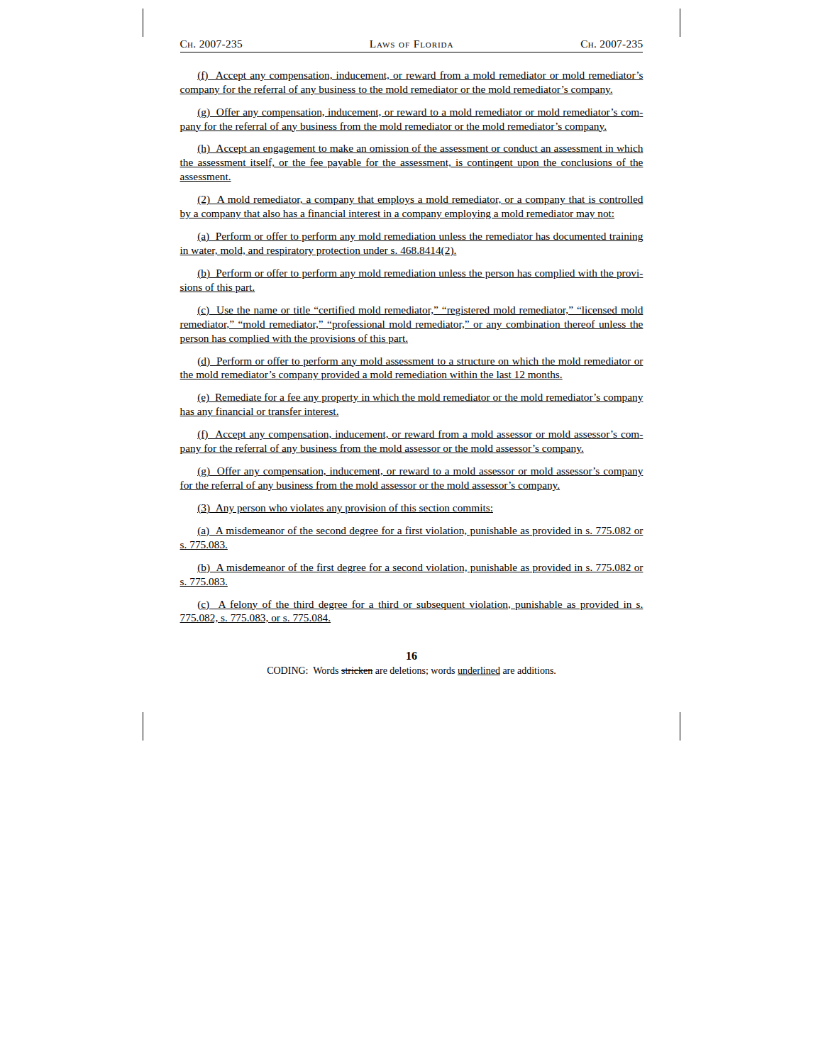Ch. 2007-235 Laws of Florida Ch. 2007-235
(f) Accept any compensation, inducement, or reward from a mold remediator or mold remediator’s company for the referral of any business to the mold remediator or the mold remediator’s company.
(g) Offer any compensation, inducement, or reward to a mold remediator or mold remediator’s company for the referral of any business from the mold remediator or the mold remediator’s company.
(h) Accept an engagement to make an omission of the assessment or conduct an assessment in which the assessment itself, or the fee payable for the assessment, is contingent upon the conclusions of the assessment.
(2) A mold remediator, a company that employs a mold remediator, or a company that is controlled by a company that also has a financial interest in a company employing a mold remediator may not:
(a) Perform or offer to perform any mold remediation unless the remediator has documented training in water, mold, and respiratory protection under s. 468.8414(2).
(b) Perform or offer to perform any mold remediation unless the person has complied with the provisions of this part.
(c) Use the name or title “certified mold remediator,” “registered mold remediator,” “licensed mold remediator,” “mold remediator,” “professional mold remediator,” or any combination thereof unless the person has complied with the provisions of this part.
(d) Perform or offer to perform any mold assessment to a structure on which the mold remediator or the mold remediator’s company provided a mold remediation within the last 12 months.
(e) Remediate for a fee any property in which the mold remediator or the mold remediator’s company has any financial or transfer interest.
(f) Accept any compensation, inducement, or reward from a mold assessor or mold assessor’s company for the referral of any business from the mold assessor or the mold assessor’s company.
(g) Offer any compensation, inducement, or reward to a mold assessor or mold assessor’s company for the referral of any business from the mold assessor or the mold assessor’s company.
(3) Any person who violates any provision of this section commits:
(a) A misdemeanor of the second degree for a first violation, punishable as provided in s. 775.082 or s. 775.083.
(b) A misdemeanor of the first degree for a second violation, punishable as provided in s. 775.082 or s. 775.083.
(c) A felony of the third degree for a third or subsequent violation, punishable as provided in s. 775.082, s. 775.083, or s. 775.084.
16
CODING: Words stricken are deletions; words underlined are additions.